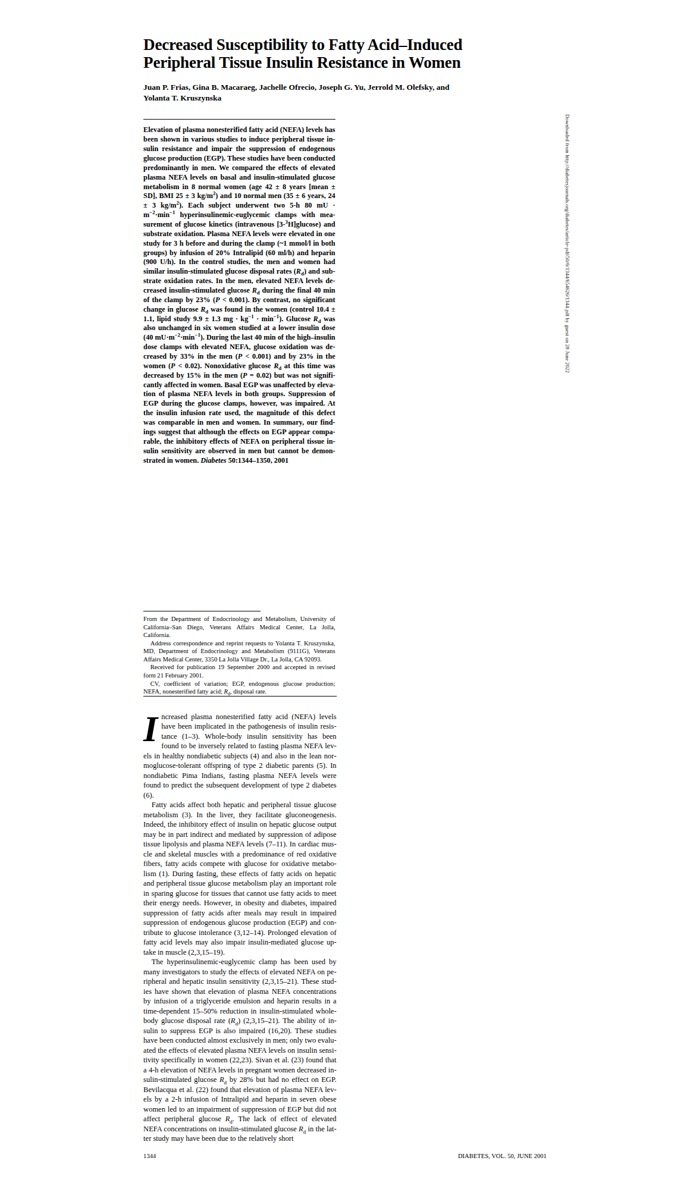Decreased Susceptibility to Fatty Acid–Induced
Peripheral Tissue Insulin Resistance in Women
Juan P. Frias, Gina B. Macaraeg, Jachelle Ofrecio, Joseph G. Yu, Jerrold M. Olefsky, and
Yolanta T. Kruszynska
Elevation of plasma nonesterified fatty acid (NEFA) levels has been shown in various studies to induce peripheral tissue insulin resistance and impair the suppression of endogenous glucose production (EGP). These studies have been conducted predominantly in men. We compared the effects of elevated plasma NEFA levels on basal and insulin-stimulated glucose metabolism in 8 normal women (age 42 ± 8 years [mean ± SD], BMI 25 ± 3 kg/m2) and 10 normal men (35 ± 6 years, 24 ± 3 kg/m2). Each subject underwent two 5-h 80 mU · m−2·min−1 hyperinsulinemic-euglycemic clamps with measurement of glucose kinetics (intravenous [3-3H]glucose) and substrate oxidation. Plasma NEFA levels were elevated in one study for 3 h before and during the clamp (~1 mmol/l in both groups) by infusion of 20% Intralipid (60 ml/h) and heparin (900 U/h). In the control studies, the men and women had similar insulin-stimulated glucose disposal rates (Rd) and substrate oxidation rates. In the men, elevated NEFA levels decreased insulin-stimulated glucose Rd during the final 40 min of the clamp by 23% (P < 0.001). By contrast, no significant change in glucose Rd was found in the women (control 10.4 ± 1.1, lipid study 9.9 ± 1.3 mg · kg−1 · min−1). Glucose Rd was also unchanged in six women studied at a lower insulin dose (40 mU·m−2·min−1). During the last 40 min of the high–insulin dose clamps with elevated NEFA, glucose oxidation was decreased by 33% in the men (P < 0.001) and by 23% in the women (P < 0.02). Nonoxidative glucose Rd at this time was decreased by 15% in the men (P = 0.02) but was not significantly affected in women. Basal EGP was unaffected by elevation of plasma NEFA levels in both groups. Suppression of EGP during the glucose clamps, however, was impaired. At the insulin infusion rate used, the magnitude of this defect was comparable in men and women. In summary, our findings suggest that although the effects on EGP appear comparable, the inhibitory effects of NEFA on peripheral tissue insulin sensitivity are observed in men but cannot be demonstrated in women. Diabetes 50:1344–1350, 2001
From the Department of Endocrinology and Metabolism, University of California–San Diego, Veterans Affairs Medical Center, La Jolla, California.
Address correspondence and reprint requests to Yolanta T. Kruszynska, MD, Department of Endocrinology and Metabolism (9111G), Veterans Affairs Medical Center, 3350 La Jolla Village Dr., La Jolla, CA 92093.
Received for publication 19 September 2000 and accepted in revised form 21 February 2001.
CV, coefficient of variation; EGP, endogenous glucose production; NEFA, nonesterified fatty acid; Rd, disposal rate.
Increased plasma nonesterified fatty acid (NEFA) levels have been implicated in the pathogenesis of insulin resistance (1–3). Whole-body insulin sensitivity has been found to be inversely related to fasting plasma NEFA levels in healthy nondiabetic subjects (4) and also in the lean normoglucose-tolerant offspring of type 2 diabetic parents (5). In nondiabetic Pima Indians, fasting plasma NEFA levels were found to predict the subsequent development of type 2 diabetes (6).
Fatty acids affect both hepatic and peripheral tissue glucose metabolism (3). In the liver, they facilitate gluconeogenesis. Indeed, the inhibitory effect of insulin on hepatic glucose output may be in part indirect and mediated by suppression of adipose tissue lipolysis and plasma NEFA levels (7–11). In cardiac muscle and skeletal muscles with a predominance of red oxidative fibers, fatty acids compete with glucose for oxidative metabolism (1). During fasting, these effects of fatty acids on hepatic and peripheral tissue glucose metabolism play an important role in sparing glucose for tissues that cannot use fatty acids to meet their energy needs. However, in obesity and diabetes, impaired suppression of fatty acids after meals may result in impaired suppression of endogenous glucose production (EGP) and contribute to glucose intolerance (3,12–14). Prolonged elevation of fatty acid levels may also impair insulin-mediated glucose uptake in muscle (2,3,15–19).
The hyperinsulinemic-euglycemic clamp has been used by many investigators to study the effects of elevated NEFA on peripheral and hepatic insulin sensitivity (2,3,15–21). These studies have shown that elevation of plasma NEFA concentrations by infusion of a triglyceride emulsion and heparin results in a time-dependent 15–50% reduction in insulin-stimulated whole-body glucose disposal rate (Rd) (2,3,15–21). The ability of insulin to suppress EGP is also impaired (16,20). These studies have been conducted almost exclusively in men; only two evaluated the effects of elevated plasma NEFA levels on insulin sensitivity specifically in women (22,23). Sivan et al. (23) found that a 4-h elevation of NEFA levels in pregnant women decreased insulin-stimulated glucose Rd by 28% but had no effect on EGP. Bevilacqua et al. (22) found that elevation of plasma NEFA levels by a 2-h infusion of Intralipid and heparin in seven obese women led to an impairment of suppression of EGP but did not affect peripheral glucose Rd. The lack of effect of elevated NEFA concentrations on insulin-stimulated glucose Rd in the latter study may have been due to the relatively short
Downloaded from http://diabetesjournals.org/diabetes/article-pdf/50/6/1344/654626/1344.pdf by guest on 28 June 2022
1344
DIABETES, VOL. 50, JUNE 2001